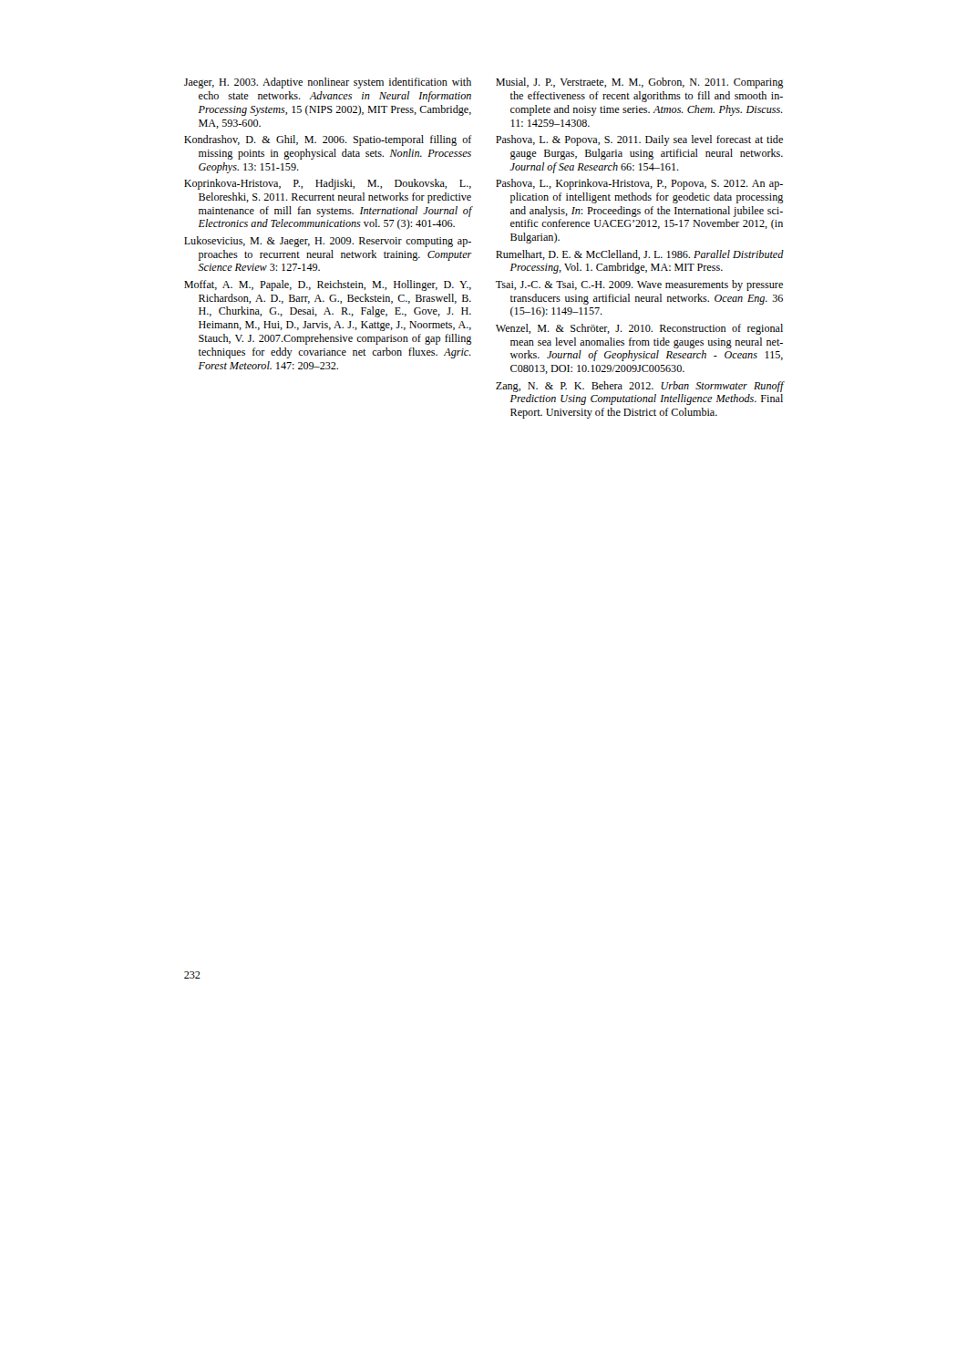Jaeger, H. 2003. Adaptive nonlinear system identification with echo state networks. Advances in Neural Information Processing Systems, 15 (NIPS 2002), MIT Press, Cambridge, MA, 593-600.
Kondrashov, D. & Ghil, M. 2006. Spatio-temporal filling of missing points in geophysical data sets. Nonlin. Processes Geophys. 13: 151-159.
Koprinkova-Hristova, P., Hadjiski, M., Doukovska, L., Beloreshki, S. 2011. Recurrent neural networks for predictive maintenance of mill fan systems. International Journal of Electronics and Telecommunications vol. 57 (3): 401-406.
Lukosevicius, M. & Jaeger, H. 2009. Reservoir computing approaches to recurrent neural network training. Computer Science Review 3: 127-149.
Moffat, A. M., Papale, D., Reichstein, M., Hollinger, D. Y., Richardson, A. D., Barr, A. G., Beckstein, C., Braswell, B. H., Churkina, G., Desai, A. R., Falge, E., Gove, J. H. Heimann, M., Hui, D., Jarvis, A. J., Kattge, J., Noormets, A., Stauch, V. J. 2007.Comprehensive comparison of gap filling techniques for eddy covariance net carbon fluxes. Agric. Forest Meteorol. 147: 209–232.
Musial, J. P., Verstraete, M. M., Gobron, N. 2011. Comparing the effectiveness of recent algorithms to fill and smooth incomplete and noisy time series. Atmos. Chem. Phys. Discuss. 11: 14259–14308.
Pashova, L. & Popova, S. 2011. Daily sea level forecast at tide gauge Burgas, Bulgaria using artificial neural networks. Journal of Sea Research 66: 154–161.
Pashova, L., Koprinkova-Hristova, P., Popova, S. 2012. An application of intelligent methods for geodetic data processing and analysis, In: Proceedings of the International jubilee scientific conference UACEG’2012, 15-17 November 2012, (in Bulgarian).
Rumelhart, D. E. & McClelland, J. L. 1986. Parallel Distributed Processing, Vol. 1. Cambridge, MA: MIT Press.
Tsai, J.-C. & Tsai, C.-H. 2009. Wave measurements by pressure transducers using artificial neural networks. Ocean Eng. 36 (15–16): 1149–1157.
Wenzel, M. & Schröter, J. 2010. Reconstruction of regional mean sea level anomalies from tide gauges using neural networks. Journal of Geophysical Research - Oceans 115, C08013, DOI: 10.1029/2009JC005630.
Zang, N. & P. K. Behera 2012. Urban Stormwater Runoff Prediction Using Computational Intelligence Methods. Final Report. University of the District of Columbia.
232